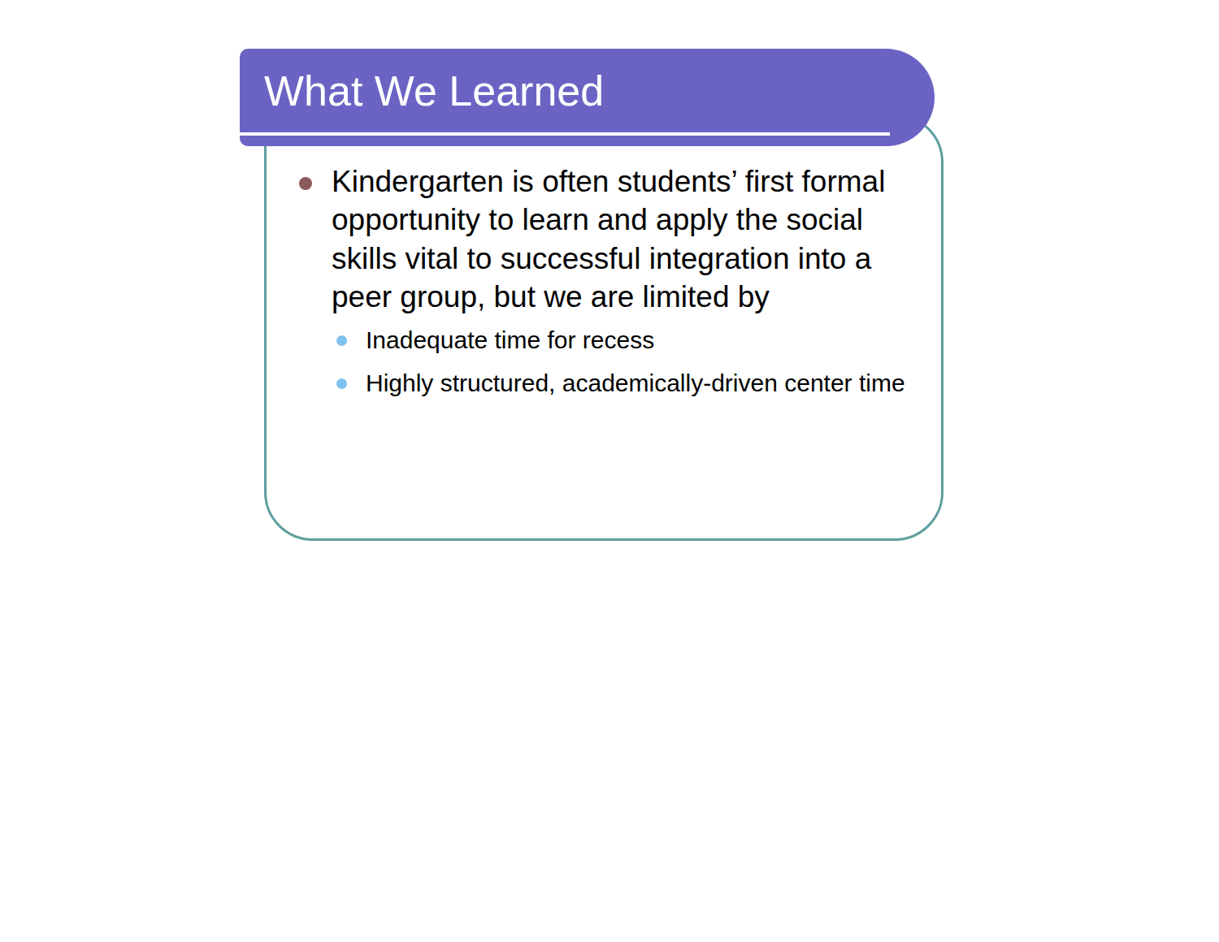What We Learned
Kindergarten is often students’ first formal opportunity to learn and apply the social skills vital to successful integration into a peer group, but we are limited by
Inadequate time for recess
Highly structured, academically-driven center time